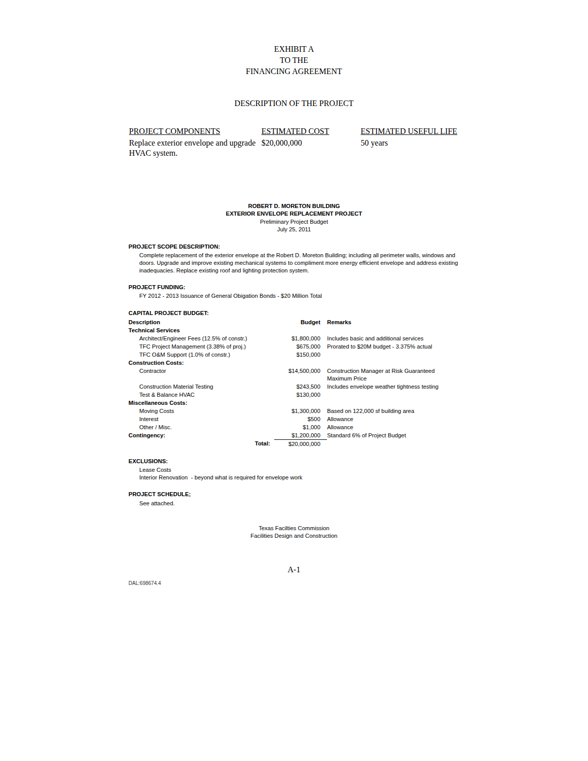EXHIBIT A
TO THE
FINANCING AGREEMENT
DESCRIPTION OF THE PROJECT
| PROJECT COMPONENTS | ESTIMATED COST | ESTIMATED USEFUL LIFE |
| --- | --- | --- |
| Replace exterior envelope and upgrade HVAC system. | $20,000,000 | 50 years |
ROBERT D. MORETON BUILDING
EXTERIOR ENVELOPE REPLACEMENT PROJECT
Preliminary Project Budget
July 25, 2011
PROJECT SCOPE DESCRIPTION:
Complete replacement of the exterior envelope at the Robert D. Moreton Building; including all perimeter walls, windows and doors. Upgrade and improve existing mechanical systems to compliment more energy efficient envelope and address existing inadequacies. Replace existing roof and lighting protection system.
PROJECT FUNDING:
FY 2012 - 2013 Issuance of General Obigation Bonds - $20 Million Total
CAPITAL PROJECT BUDGET:
| Description | Budget | Remarks |
| Technical Services | | |
| Architect/Engineer Fees (12.5% of constr.) | $1,800,000 | Includes basic and additional services |
| TFC Project Management (3.38% of proj.) | $675,000 | Prorated to $20M budget - 3.375% actual |
| TFC O&M Support (1.0% of constr.) | $150,000 | |
| Construction Costs: | | |
| Contractor | $14,500,000 | Construction Manager at Risk Guaranteed Maximum Price |
| Construction Material Testing | $243,500 | Includes envelope weather tightness testing |
| Test & Balance HVAC | $130,000 | |
| Miscellaneous Costs: | | |
| Moving Costs | $1,300,000 | Based on 122,000 sf building area |
| Interest | $500 | Allowance |
| Other / Misc. | $1,000 | Allowance |
| Contingency: | $1,200,000 | Standard 6% of Project Budget |
| Total: | $20,000,000 | |
EXCLUSIONS:
Lease Costs
Interior Renovation - beyond what is required for envelope work
PROJECT SCHEDULE;
See attached.
Texas Facilties Commission
Facilities Design and Construction
A-1
DAL:698674.4